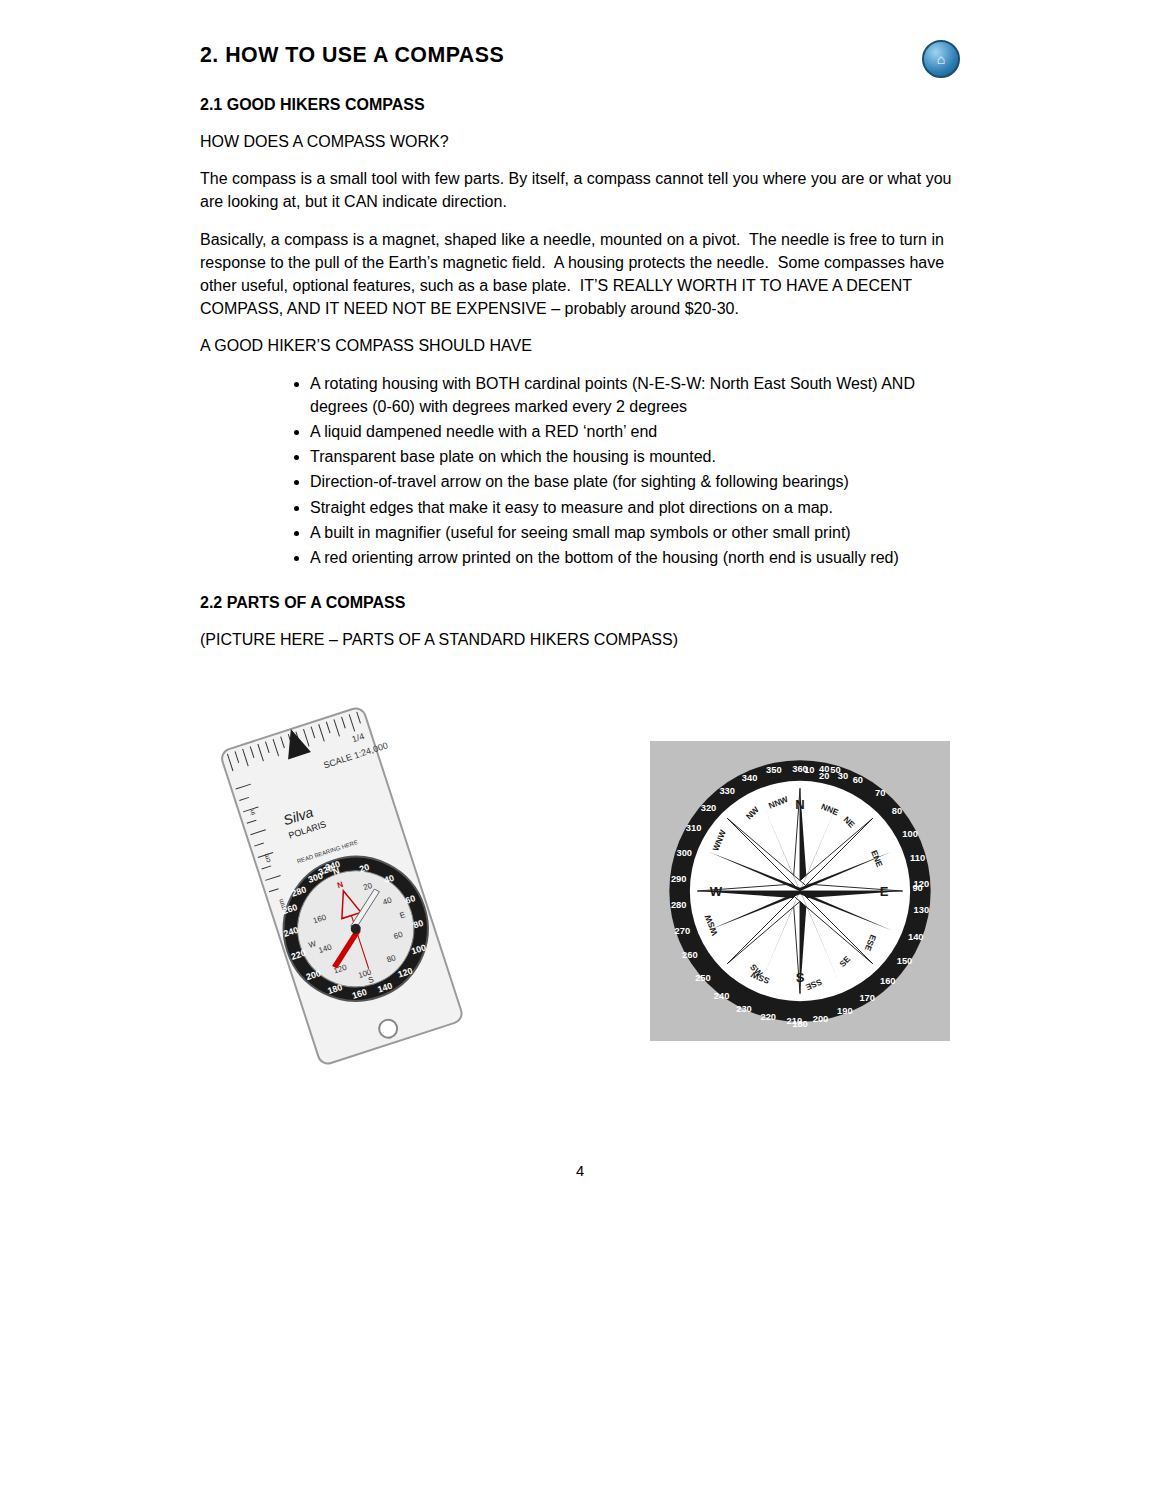⌂
2. HOW TO USE A COMPASS
2.1 GOOD HIKERS COMPASS
HOW DOES A COMPASS WORK?
The compass is a small tool with few parts. By itself, a compass cannot tell you where you are or what you are looking at, but it CAN indicate direction.
Basically, a compass is a magnet, shaped like a needle, mounted on a pivot. The needle is free to turn in response to the pull of the Earth’s magnetic field. A housing protects the needle. Some compasses have other useful, optional features, such as a base plate. IT’S REALLY WORTH IT TO HAVE A DECENT COMPASS, AND IT NEED NOT BE EXPENSIVE – probably around $20-30.
A GOOD HIKER’S COMPASS SHOULD HAVE
A rotating housing with BOTH cardinal points (N-E-S-W: North East South West) AND degrees (0-60) with degrees marked every 2 degrees
A liquid dampened needle with a RED ‘north’ end
Transparent base plate on which the housing is mounted.
Direction-of-travel arrow on the base plate (for sighting & following bearings)
Straight edges that make it easy to measure and plot directions on a map.
A built in magnifier (useful for seeing small map symbols or other small print)
A red orienting arrow printed on the bottom of the housing (north end is usually red)
2.2 PARTS OF A COMPASS
(PICTURE HERE – PARTS OF A STANDARD HIKERS COMPASS)
1/4 SCALE 1:24,000 Silva POLARIS mm cm in READ BEARING HERE N 20 40 60 80 100 120 140 160 180 200 220 240 260 280 300 320 340 N E S W 20 40 60 80 100 120 140 160
360 350 340 330 320 310 300 290 280 270 260 250 240 230 220 210 200 190 180 170 160 150 140 130 120 110 100 90 80 70 60 50 40 30 20 10 N S E W NE NW SE SW NNE NNW ENE ESE SSE SSW WSW WNW
4